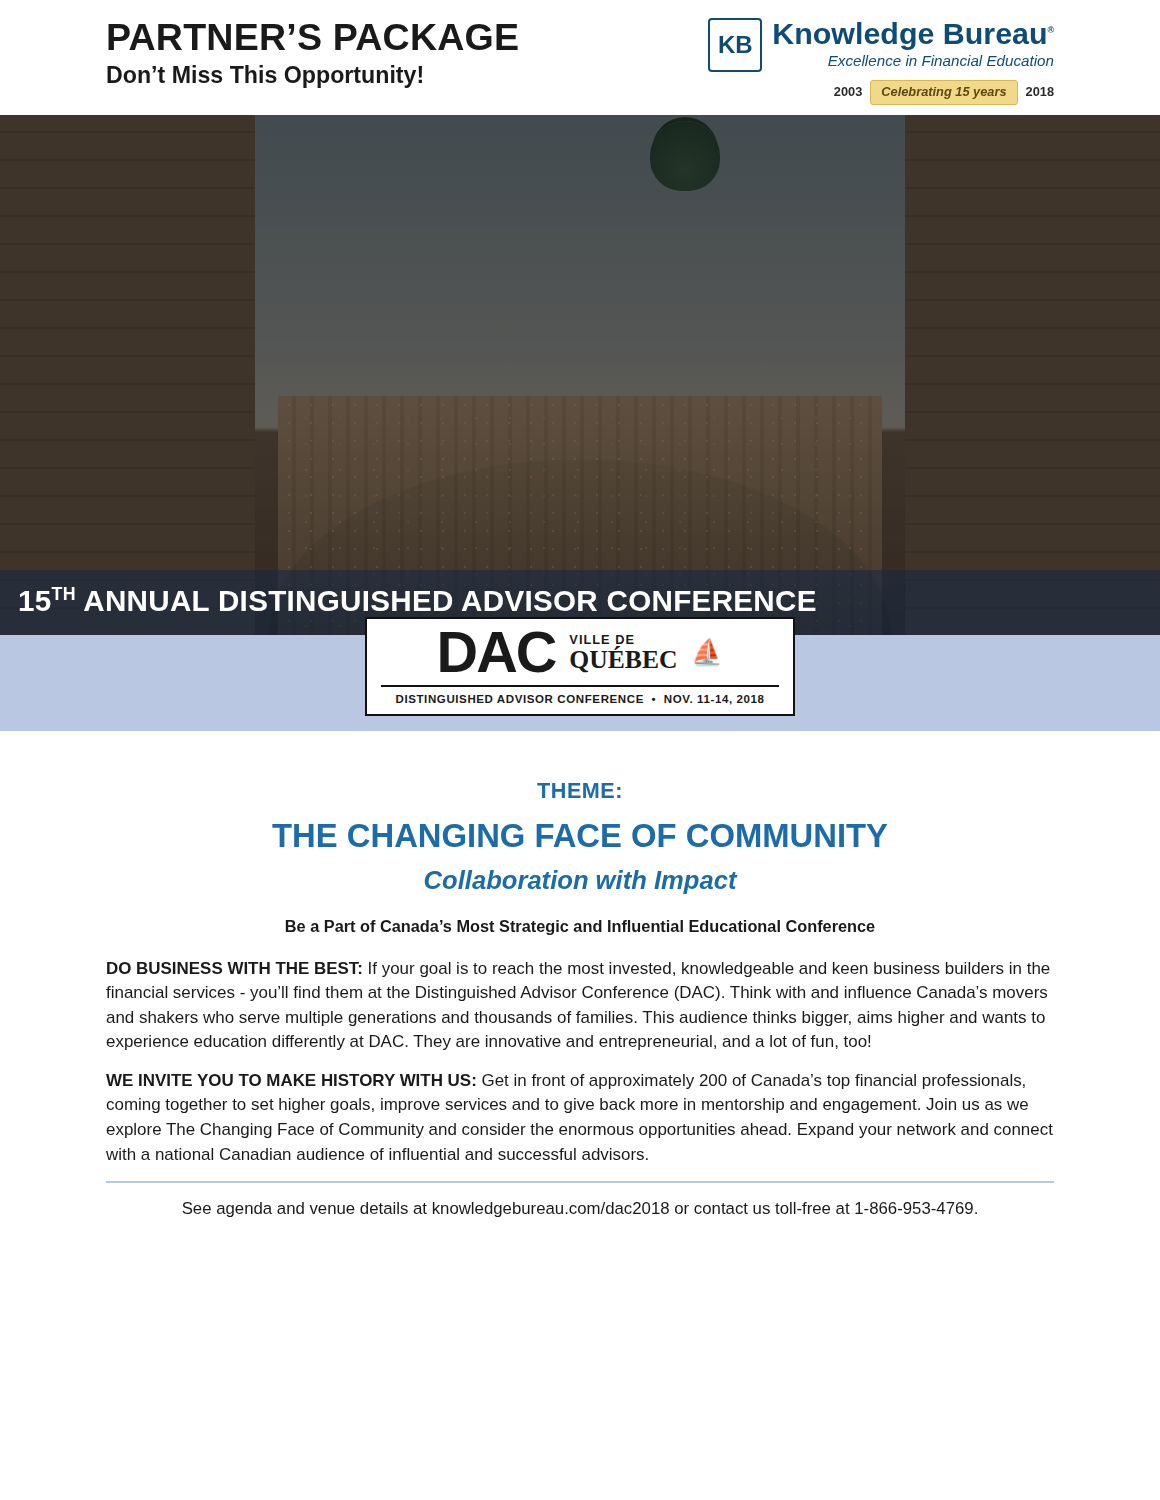PARTNER’S PACKAGE
Don’t Miss This Opportunity!
KB
Knowledge Bureau®
Excellence in Financial Education
2003 Celebrating 15 years 2018
15TH ANNUAL DISTINGUISHED ADVISOR CONFERENCE
DAC
VILLE DE
QUÉBEC
⛵
DISTINGUISHED ADVISOR CONFERENCE • NOV. 11-14, 2018
THEME:
THE CHANGING FACE OF COMMUNITY
Collaboration with Impact
Be a Part of Canada’s Most Strategic and Influential Educational Conference
DO BUSINESS WITH THE BEST: If your goal is to reach the most invested, knowledgeable and keen business builders in the financial services - you’ll find them at the Distinguished Advisor Conference (DAC). Think with and influence Canada’s movers and shakers who serve multiple generations and thousands of families. This audience thinks bigger, aims higher and wants to experience education differently at DAC. They are innovative and entrepreneurial, and a lot of fun, too!
WE INVITE YOU TO MAKE HISTORY WITH US: Get in front of approximately 200 of Canada’s top financial professionals, coming together to set higher goals, improve services and to give back more in mentorship and engagement. Join us as we explore The Changing Face of Community and consider the enormous opportunities ahead. Expand your network and connect with a national Canadian audience of influential and successful advisors.
See agenda and venue details at knowledgebureau.com/dac2018 or contact us toll-free at 1-866-953-4769.